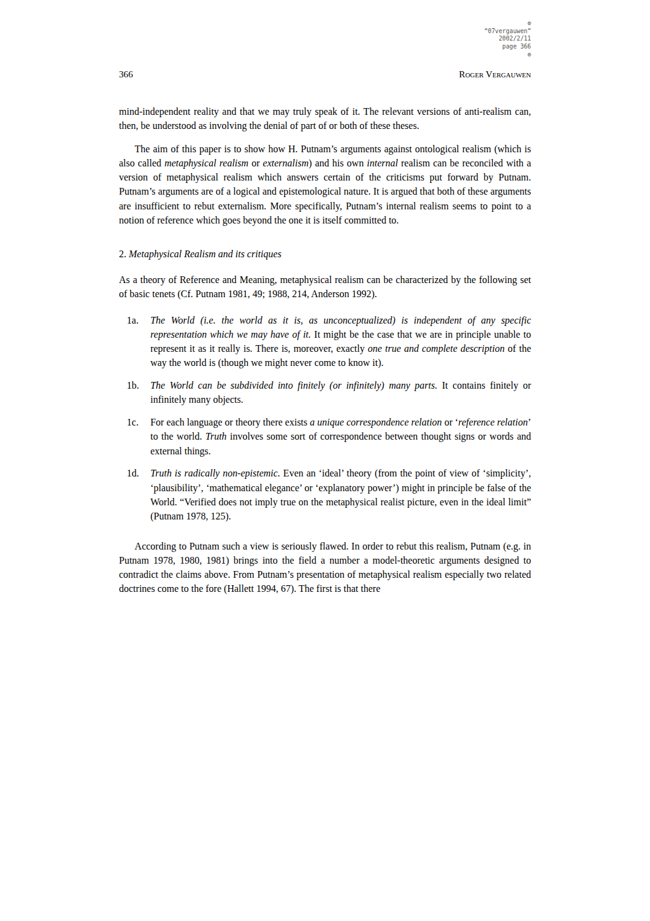⊕
“07vergauwen”
2002/2/11
page 366
⊕
366 Roger Vergauwen
mind-independent reality and that we may truly speak of it. The relevant versions of anti-realism can, then, be understood as involving the denial of part of or both of these theses.
The aim of this paper is to show how H. Putnam’s arguments against ontological realism (which is also called metaphysical realism or externalism) and his own internal realism can be reconciled with a version of metaphysical realism which answers certain of the criticisms put forward by Putnam. Putnam’s arguments are of a logical and epistemological nature. It is argued that both of these arguments are insufficient to rebut externalism. More specifically, Putnam’s internal realism seems to point to a notion of reference which goes beyond the one it is itself committed to.
2. Metaphysical Realism and its critiques
As a theory of Reference and Meaning, metaphysical realism can be characterized by the following set of basic tenets (Cf. Putnam 1981, 49; 1988, 214, Anderson 1992).
1a. The World (i.e. the world as it is, as unconceptualized) is independent of any specific representation which we may have of it. It might be the case that we are in principle unable to represent it as it really is. There is, moreover, exactly one true and complete description of the way the world is (though we might never come to know it).
1b. The World can be subdivided into finitely (or infinitely) many parts. It contains finitely or infinitely many objects.
1c. For each language or theory there exists a unique correspondence relation or ‘reference relation’ to the world. Truth involves some sort of correspondence between thought signs or words and external things.
1d. Truth is radically non-epistemic. Even an ‘ideal’ theory (from the point of view of ‘simplicity’, ‘plausibility’, ‘mathematical elegance’ or ‘explanatory power’) might in principle be false of the World. “Verified does not imply true on the metaphysical realist picture, even in the ideal limit” (Putnam 1978, 125).
According to Putnam such a view is seriously flawed. In order to rebut this realism, Putnam (e.g. in Putnam 1978, 1980, 1981) brings into the field a number a model-theoretic arguments designed to contradict the claims above. From Putnam’s presentation of metaphysical realism especially two related doctrines come to the fore (Hallett 1994, 67). The first is that there